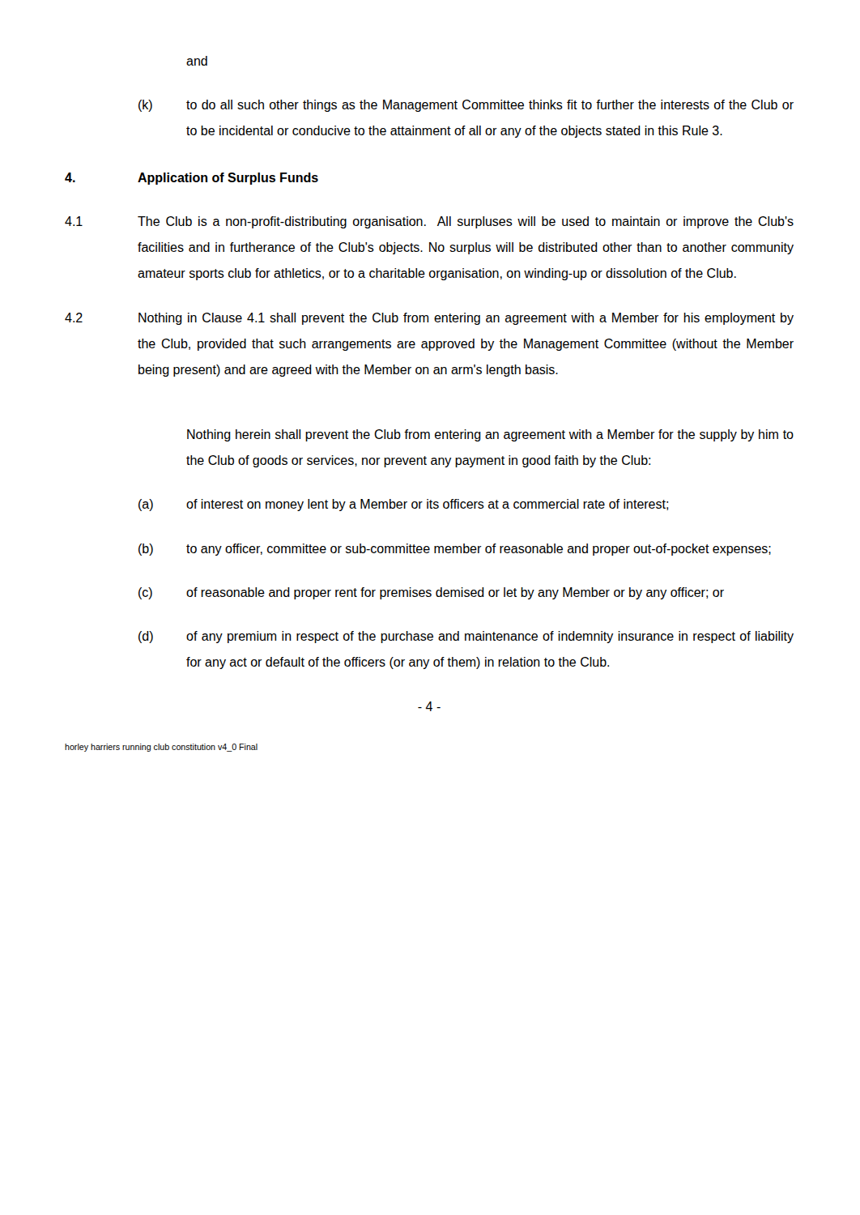and
(k)
to do all such other things as the Management Committee thinks fit to further the interests of the Club or to be incidental or conducive to the attainment of all or any of the objects stated in this Rule 3.
4. Application of Surplus Funds
4.1
The Club is a non-profit-distributing organisation. All surpluses will be used to maintain or improve the Club's facilities and in furtherance of the Club's objects. No surplus will be distributed other than to another community amateur sports club for athletics, or to a charitable organisation, on winding-up or dissolution of the Club.
4.2
Nothing in Clause 4.1 shall prevent the Club from entering an agreement with a Member for his employment by the Club, provided that such arrangements are approved by the Management Committee (without the Member being present) and are agreed with the Member on an arm's length basis.
Nothing herein shall prevent the Club from entering an agreement with a Member for the supply by him to the Club of goods or services, nor prevent any payment in good faith by the Club:
(a)
of interest on money lent by a Member or its officers at a commercial rate of interest;
(b)
to any officer, committee or sub-committee member of reasonable and proper out-of-pocket expenses;
(c)
of reasonable and proper rent for premises demised or let by any Member or by any officer; or
(d)
of any premium in respect of the purchase and maintenance of indemnity insurance in respect of liability for any act or default of the officers (or any of them) in relation to the Club.
- 4 -
horley harriers running club constitution v4_0 Final